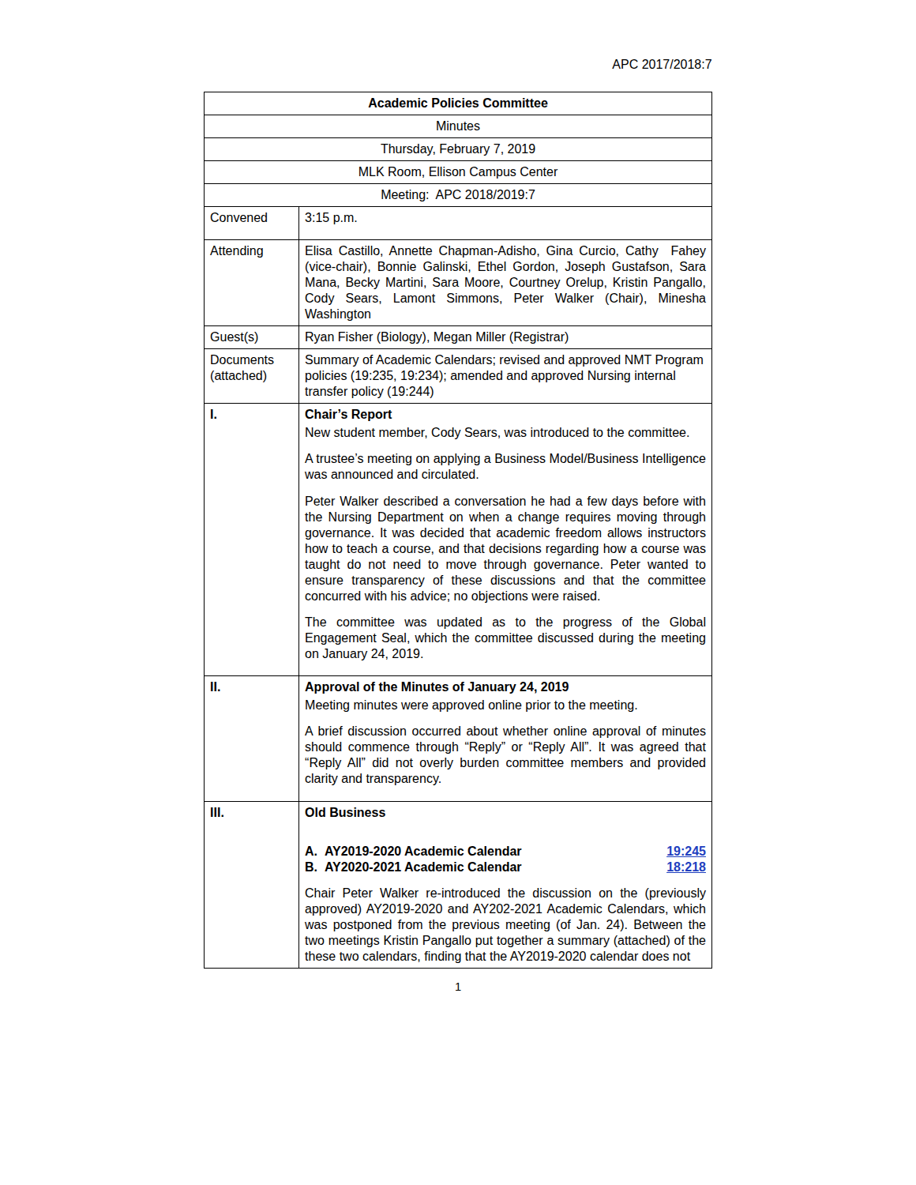APC 2017/2018:7
| Academic Policies Committee |
| Minutes |
| Thursday, February 7, 2019 |
| MLK Room, Ellison Campus Center |
| Meeting: APC 2018/2019:7 |
| Convened | 3:15 p.m. |
| Attending | Elisa Castillo, Annette Chapman-Adisho, Gina Curcio, Cathy Fahey (vice-chair), Bonnie Galinski, Ethel Gordon, Joseph Gustafson, Sara Mana, Becky Martini, Sara Moore, Courtney Orelup, Kristin Pangallo, Cody Sears, Lamont Simmons, Peter Walker (Chair), Minesha Washington |
| Guest(s) | Ryan Fisher (Biology), Megan Miller (Registrar) |
| Documents (attached) | Summary of Academic Calendars; revised and approved NMT Program policies (19:235, 19:234); amended and approved Nursing internal transfer policy (19:244) |
| I. | Chair’s Report New student member, Cody Sears, was introduced to the committee. A trustee’s meeting on applying a Business Model/Business Intelligence was announced and circulated. Peter Walker described a conversation he had a few days before with the Nursing Department on when a change requires moving through governance. It was decided that academic freedom allows instructors how to teach a course, and that decisions regarding how a course was taught do not need to move through governance. Peter wanted to ensure transparency of these discussions and that the committee concurred with his advice; no objections were raised. The committee was updated as to the progress of the Global Engagement Seal, which the committee discussed during the meeting on January 24, 2019. |
| II. | Approval of the Minutes of January 24, 2019 Meeting minutes were approved online prior to the meeting. A brief discussion occurred about whether online approval of minutes should commence through “Reply” or “Reply All”. It was agreed that “Reply All” did not overly burden committee members and provided clarity and transparency. |
| III. | Old Business A. AY2019-2020 Academic Calendar 19:245 B. AY2020-2021 Academic Calendar 18:218 Chair Peter Walker re-introduced the discussion on the (previously approved) AY2019-2020 and AY202-2021 Academic Calendars, which was postponed from the previous meeting (of Jan. 24). Between the two meetings Kristin Pangallo put together a summary (attached) of the these two calendars, finding that the AY2019-2020 calendar does not |
1